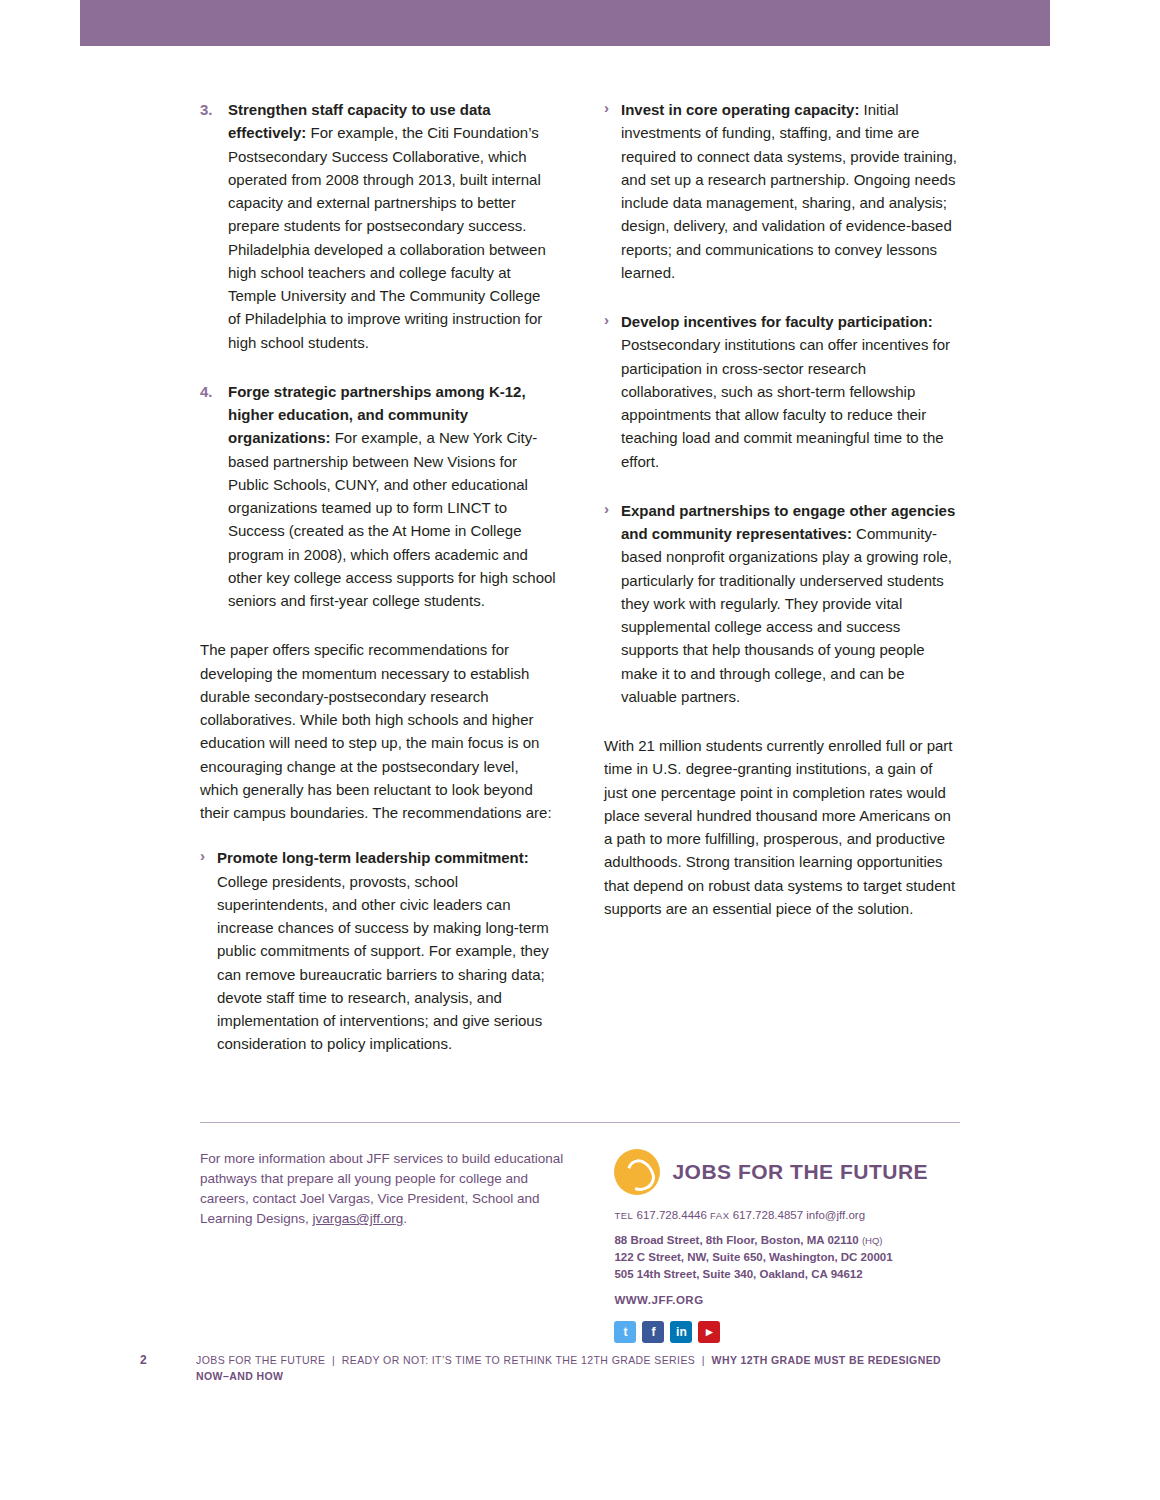3.
Strengthen staff capacity to use data effectively: For example, the Citi Foundation’s Postsecondary Success Collaborative, which operated from 2008 through 2013, built internal capacity and external partnerships to better prepare students for postsecondary success. Philadelphia developed a collaboration between high school teachers and college faculty at Temple University and The Community College of Philadelphia to improve writing instruction for high school students.
4.
Forge strategic partnerships among K-12, higher education, and community organizations: For example, a New York City-based partnership between New Visions for Public Schools, CUNY, and other educational organizations teamed up to form LINCT to Success (created as the At Home in College program in 2008), which offers academic and other key college access supports for high school seniors and first-year college students.
The paper offers specific recommendations for developing the momentum necessary to establish durable secondary-postsecondary research collaboratives. While both high schools and higher education will need to step up, the main focus is on encouraging change at the postsecondary level, which generally has been reluctant to look beyond their campus boundaries. The recommendations are:
›
Promote long-term leadership commitment: College presidents, provosts, school superintendents, and other civic leaders can increase chances of success by making long-term public commitments of support. For example, they can remove bureaucratic barriers to sharing data; devote staff time to research, analysis, and implementation of interventions; and give serious consideration to policy implications.
›
Invest in core operating capacity: Initial investments of funding, staffing, and time are required to connect data systems, provide training, and set up a research partnership. Ongoing needs include data management, sharing, and analysis; design, delivery, and validation of evidence-based reports; and communications to convey lessons learned.
›
Develop incentives for faculty participation: Postsecondary institutions can offer incentives for participation in cross-sector research collaboratives, such as short-term fellowship appointments that allow faculty to reduce their teaching load and commit meaningful time to the effort.
›
Expand partnerships to engage other agencies and community representatives: Community-based nonprofit organizations play a growing role, particularly for traditionally underserved students they work with regularly. They provide vital supplemental college access and success supports that help thousands of young people make it to and through college, and can be valuable partners.
With 21 million students currently enrolled full or part time in U.S. degree-granting institutions, a gain of just one percentage point in completion rates would place several hundred thousand more Americans on a path to more fulfilling, prosperous, and productive adulthoods. Strong transition learning opportunities that depend on robust data systems to target student supports are an essential piece of the solution.
For more information about JFF services to build educational pathways that prepare all young people for college and careers, contact Joel Vargas, Vice President, School and Learning Designs, jvargas@jff.org.
JOBS FOR THE FUTURE
TEL 617.728.4446 FAX 617.728.4857 info@jff.org
88 Broad Street, 8th Floor, Boston, MA 02110 (HQ)
122 C Street, NW, Suite 650, Washington, DC 20001
505 14th Street, Suite 340, Oakland, CA 94612
WWW.JFF.ORG
t f in ►
2
JOBS FOR THE FUTURE | READY OR NOT: IT’S TIME TO RETHINK THE 12TH GRADE SERIES | WHY 12TH GRADE MUST BE REDESIGNED NOW–AND HOW